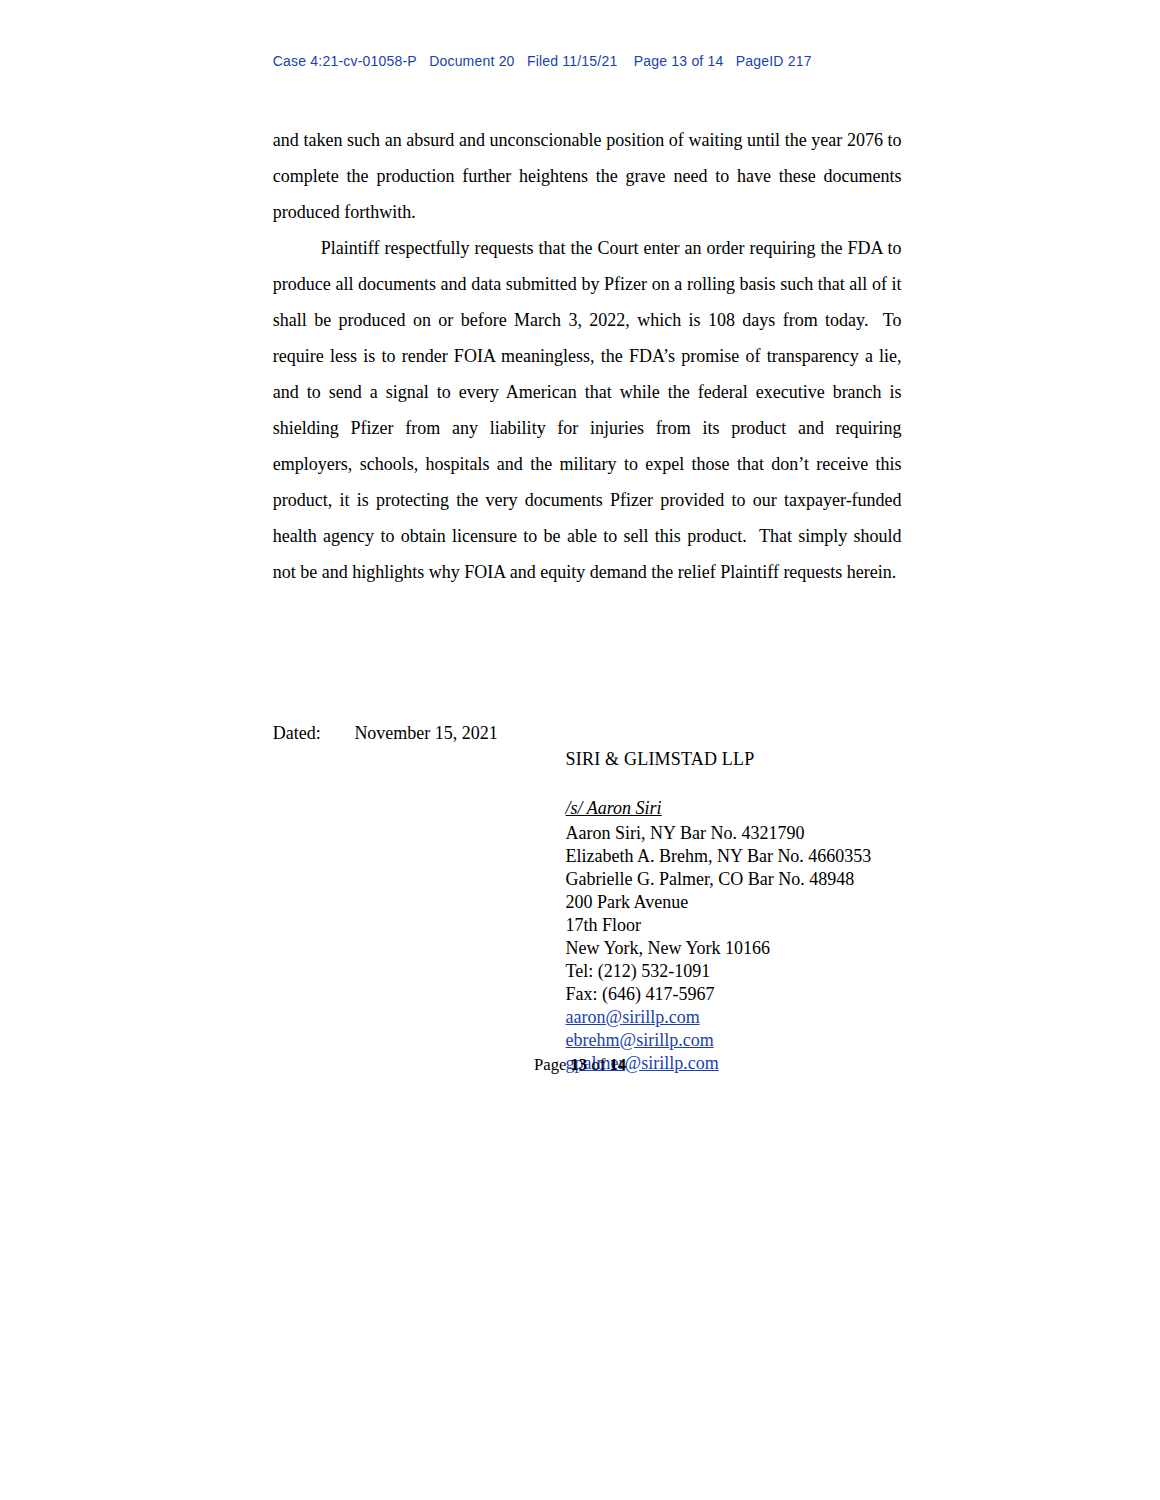Case 4:21-cv-01058-P Document 20 Filed 11/15/21 Page 13 of 14 PageID 217
and taken such an absurd and unconscionable position of waiting until the year 2076 to complete the production further heightens the grave need to have these documents produced forthwith.
Plaintiff respectfully requests that the Court enter an order requiring the FDA to produce all documents and data submitted by Pfizer on a rolling basis such that all of it shall be produced on or before March 3, 2022, which is 108 days from today. To require less is to render FOIA meaningless, the FDA’s promise of transparency a lie, and to send a signal to every American that while the federal executive branch is shielding Pfizer from any liability for injuries from its product and requiring employers, schools, hospitals and the military to expel those that don’t receive this product, it is protecting the very documents Pfizer provided to our taxpayer-funded health agency to obtain licensure to be able to sell this product. That simply should not be and highlights why FOIA and equity demand the relief Plaintiff requests herein.
Dated: November 15, 2021
SIRI & GLIMSTAD LLP
/s/ Aaron Siri
Aaron Siri, NY Bar No. 4321790
Elizabeth A. Brehm, NY Bar No. 4660353
Gabrielle G. Palmer, CO Bar No. 48948
200 Park Avenue
17th Floor
New York, New York 10166
Tel: (212) 532-1091
Fax: (646) 417-5967
aaron@sirillp.com
ebrehm@sirillp.com
gpalmer@sirillp.com
Page 13 of 14